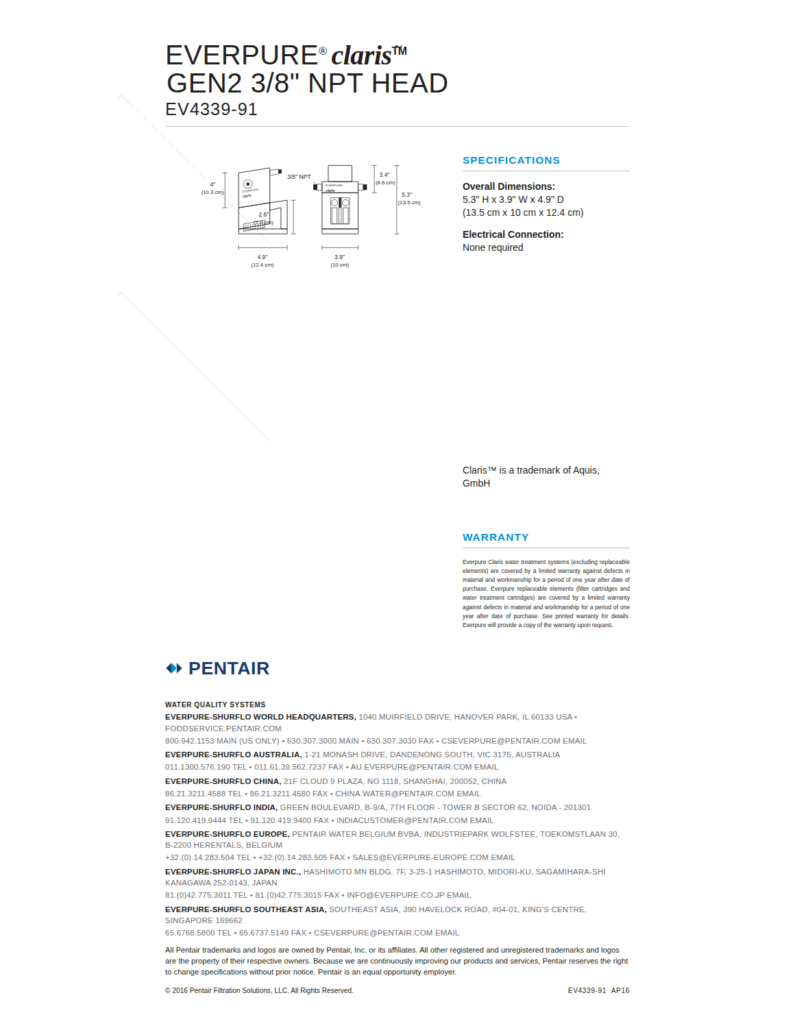EVERPURE® clar~isTM GEN2 3/8" NPT HEAD
EV4339-91
EVERPURE claris 4" (10.3 cm) 2.6" (7.0 cm) 4.9" (12.4 cm) EVERPURE claris 3/8" NPT 3.4" (8.6 cm) 5.3" (13.5 cm) 3.9" (10 cm)
SPECIFICATIONS
Overall Dimensions:
5.3" H x 3.9" W x 4.9" D
(13.5 cm x 10 cm x 12.4 cm)
Electrical Connection:
None required
Claris™ is a trademark of Aquis, GmbH
WARRANTY
Everpure Claris water treatment systems (excluding replaceable elements) are covered by a limited warranty against defects in material and workmanship for a period of one year after date of purchase. Everpure replaceable elements (filter cartridges and water treatment cartridges) are covered by a limited warranty against defects in material and workmanship for a period of one year after date of purchase. See printed warranty for details. Everpure will provide a copy of the warranty upon request.
PENTAIR
WATER QUALITY SYSTEMS
EVERPURE-SHURFLO WORLD HEADQUARTERS, 1040 MUIRFIELD DRIVE, HANOVER PARK, IL 60133 USA • FOODSERVICE.PENTAIR.COM
800.942.1153 MAIN (US ONLY) • 630.307.3000 MAIN • 630.307.3030 FAX • CSEVERPURE@PENTAIR.COM EMAIL
EVERPURE-SHURFLO AUSTRALIA, 1-21 MONASH DRIVE, DANDENONG SOUTH, VIC 3175, AUSTRALIA
011.1300.576.190 TEL • 011.61.39.562.7237 FAX • AU.EVERPURE@PENTAIR.COM EMAIL
EVERPURE-SHURFLO CHINA, 21F CLOUD 9 PLAZA, NO 1118, SHANGHAI, 200052, CHINA
86.21.3211.4588 TEL • 86.21.3211.4580 FAX • CHINA.WATER@PENTAIR.COM EMAIL
EVERPURE-SHURFLO INDIA, GREEN BOULEVARD, B-9/A, 7TH FLOOR - TOWER B SECTOR 62, NOIDA - 201301
91.120.419.9444 TEL • 91.120.419.9400 FAX • INDIACUSTOMER@PENTAIR.COM EMAIL
EVERPURE-SHURFLO EUROPE, PENTAIR WATER BELGIUM BVBA, INDUSTRIEPARK WOLFSTEE, TOEKOMSTLAAN 30, B-2200 HERENTALS, BELGIUM
+32.(0).14.283.504 TEL • +32.(0).14.283.505 FAX • SALES@EVERPURE-EUROPE.COM EMAIL
EVERPURE-SHURFLO JAPAN INC., HASHIMOTO MN BLDG. 7F, 3-25-1 HASHIMOTO, MIDORI-KU, SAGAMIHARA-SHI KANAGAWA 252-0143, JAPAN
81.(0)42.775.3011 TEL • 81.(0)42.775.3015 FAX • INFO@EVERPURE.CO.JP EMAIL
EVERPURE-SHURFLO SOUTHEAST ASIA, SOUTHEAST ASIA, 390 HAVELOCK ROAD, #04-01, KING'S CENTRE, SINGAPORE 169662
65.6768.5800 TEL • 65.6737.5149 FAX • CSEVERPURE@PENTAIR.COM EMAIL
All Pentair trademarks and logos are owned by Pentair, Inc. or its affiliates. All other registered and unregistered trademarks and logos are the property of their respective owners. Because we are continuously improving our products and services, Pentair reserves the right to change specifications without prior notice. Pentair is an equal opportunity employer.
© 2016 Pentair Filtration Solutions, LLC. All Rights Reserved. EV4339-91 AP16